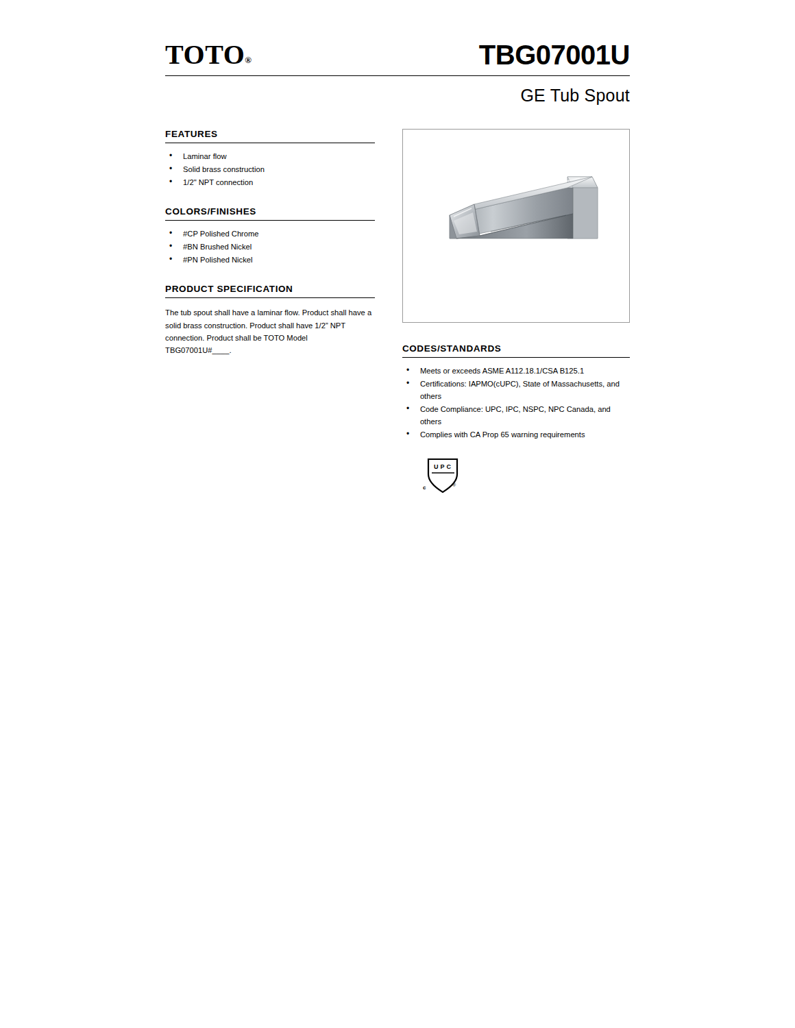TOTO®
TBG07001U
GE Tub Spout
Features
Laminar flow
Solid brass construction
1/2" NPT connection
Colors/Finishes
#CP Polished Chrome
#BN Brushed Nickel
#PN Polished Nickel
Product Specification
The tub spout shall have a laminar flow. Product shall have a solid brass construction. Product shall have 1/2” NPT connection. Product shall be TOTO Model TBG07001U#____.
Codes/Standards
Meets or exceeds ASME A112.18.1/CSA B125.1
Certifications: IAPMO(cUPC), State of Massachusetts, and others
Code Compliance: UPC, IPC, NSPC, NPC Canada, and others
Complies with CA Prop 65 warning requirements
UPC c ®